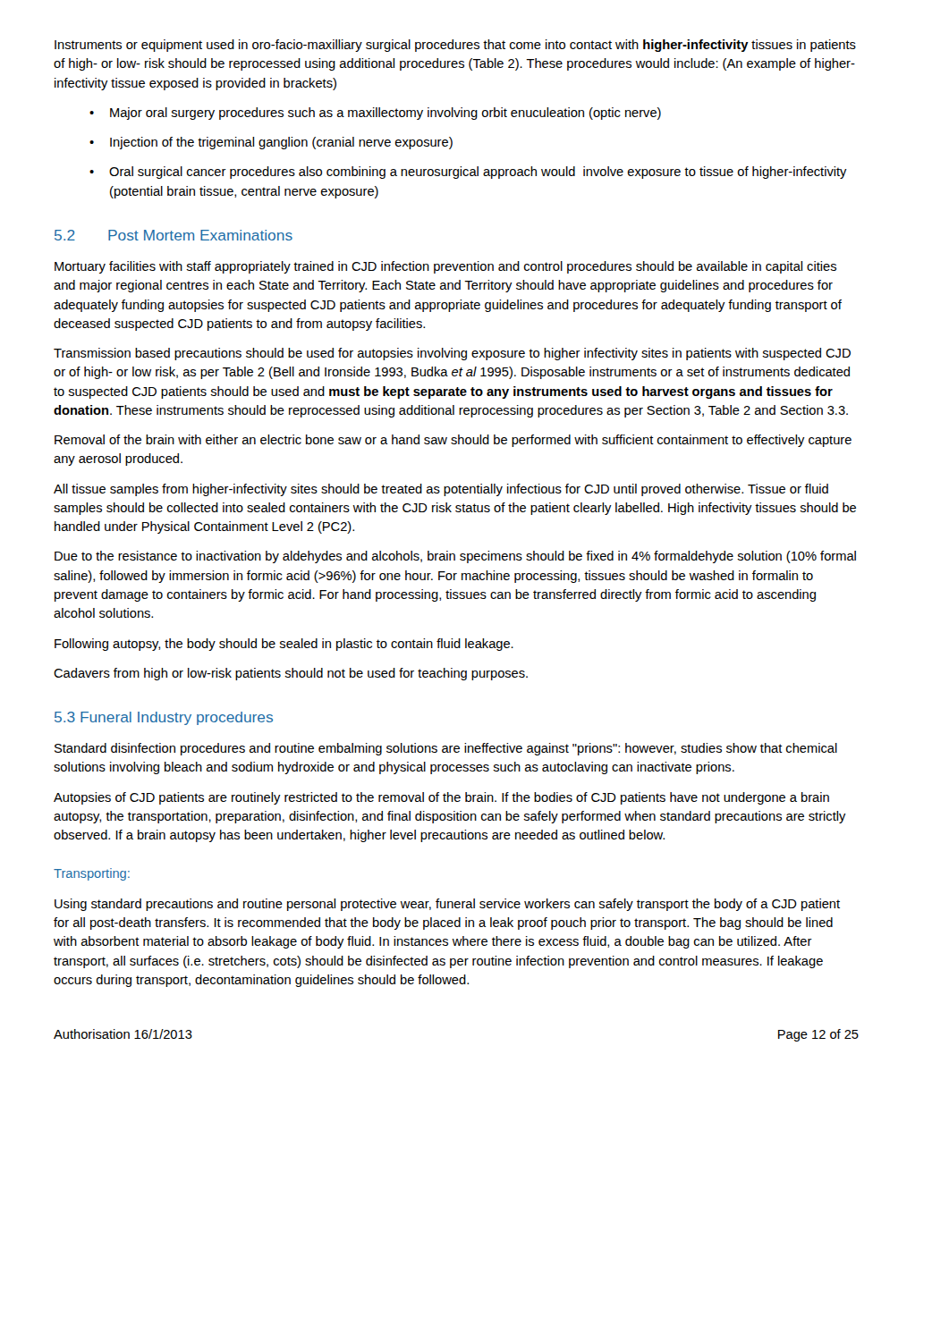Instruments or equipment used in oro-facio-maxilliary surgical procedures that come into contact with higher-infectivity tissues in patients of high- or low- risk should be reprocessed using additional procedures (Table 2). These procedures would include: (An example of higher- infectivity tissue exposed is provided in brackets)
Major oral surgery procedures such as a maxillectomy involving orbit enuculeation (optic nerve)
Injection of the trigeminal ganglion (cranial nerve exposure)
Oral surgical cancer procedures also combining a neurosurgical approach would involve exposure to tissue of higher-infectivity (potential brain tissue, central nerve exposure)
5.2 Post Mortem Examinations
Mortuary facilities with staff appropriately trained in CJD infection prevention and control procedures should be available in capital cities and major regional centres in each State and Territory. Each State and Territory should have appropriate guidelines and procedures for adequately funding autopsies for suspected CJD patients and appropriate guidelines and procedures for adequately funding transport of deceased suspected CJD patients to and from autopsy facilities.
Transmission based precautions should be used for autopsies involving exposure to higher infectivity sites in patients with suspected CJD or of high- or low risk, as per Table 2 (Bell and Ironside 1993, Budka et al 1995). Disposable instruments or a set of instruments dedicated to suspected CJD patients should be used and must be kept separate to any instruments used to harvest organs and tissues for donation. These instruments should be reprocessed using additional reprocessing procedures as per Section 3, Table 2 and Section 3.3.
Removal of the brain with either an electric bone saw or a hand saw should be performed with sufficient containment to effectively capture any aerosol produced.
All tissue samples from higher-infectivity sites should be treated as potentially infectious for CJD until proved otherwise. Tissue or fluid samples should be collected into sealed containers with the CJD risk status of the patient clearly labelled. High infectivity tissues should be handled under Physical Containment Level 2 (PC2).
Due to the resistance to inactivation by aldehydes and alcohols, brain specimens should be fixed in 4% formaldehyde solution (10% formal saline), followed by immersion in formic acid (>96%) for one hour. For machine processing, tissues should be washed in formalin to prevent damage to containers by formic acid. For hand processing, tissues can be transferred directly from formic acid to ascending alcohol solutions.
Following autopsy, the body should be sealed in plastic to contain fluid leakage.
Cadavers from high or low-risk patients should not be used for teaching purposes.
5.3 Funeral Industry procedures
Standard disinfection procedures and routine embalming solutions are ineffective against "prions": however, studies show that chemical solutions involving bleach and sodium hydroxide or and physical processes such as autoclaving can inactivate prions.
Autopsies of CJD patients are routinely restricted to the removal of the brain. If the bodies of CJD patients have not undergone a brain autopsy, the transportation, preparation, disinfection, and final disposition can be safely performed when standard precautions are strictly observed. If a brain autopsy has been undertaken, higher level precautions are needed as outlined below.
Transporting:
Using standard precautions and routine personal protective wear, funeral service workers can safely transport the body of a CJD patient for all post-death transfers. It is recommended that the body be placed in a leak proof pouch prior to transport. The bag should be lined with absorbent material to absorb leakage of body fluid. In instances where there is excess fluid, a double bag can be utilized. After transport, all surfaces (i.e. stretchers, cots) should be disinfected as per routine infection prevention and control measures. If leakage occurs during transport, decontamination guidelines should be followed.
Authorisation 16/1/2013 Page 12 of 25